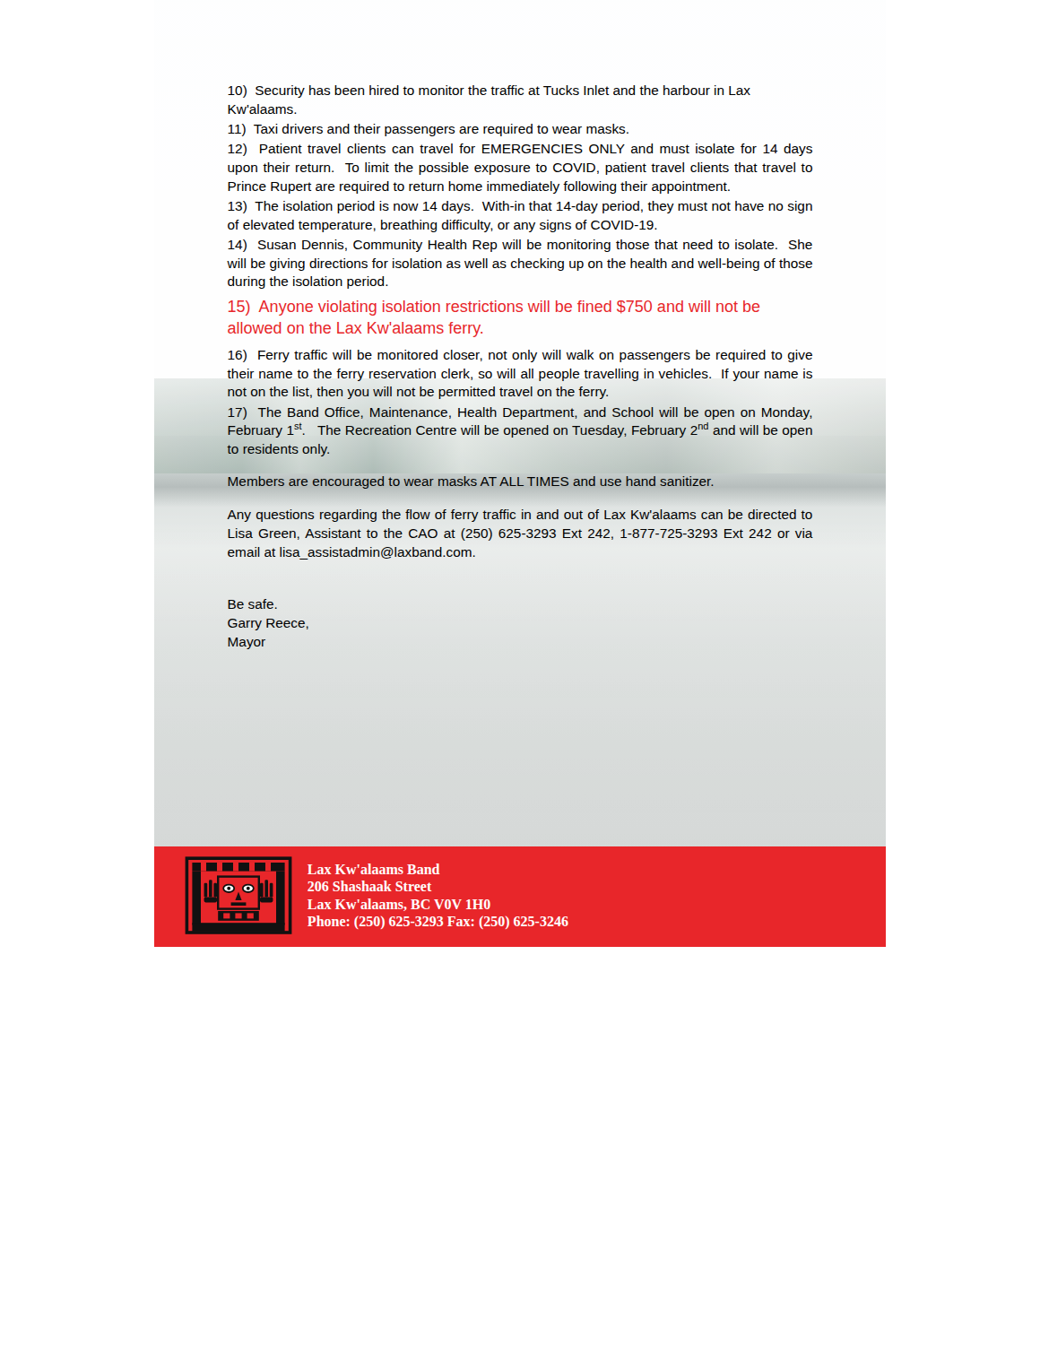10) Security has been hired to monitor the traffic at Tucks Inlet and the harbour in Lax Kw'alaams.
11) Taxi drivers and their passengers are required to wear masks.
12) Patient travel clients can travel for EMERGENCIES ONLY and must isolate for 14 days upon their return. To limit the possible exposure to COVID, patient travel clients that travel to Prince Rupert are required to return home immediately following their appointment.
13) The isolation period is now 14 days. With-in that 14-day period, they must not have no sign of elevated temperature, breathing difficulty, or any signs of COVID-19.
14) Susan Dennis, Community Health Rep will be monitoring those that need to isolate. She will be giving directions for isolation as well as checking up on the health and well-being of those during the isolation period.
15) Anyone violating isolation restrictions will be fined $750 and will not be allowed on the Lax Kw'alaams ferry.
16) Ferry traffic will be monitored closer, not only will walk on passengers be required to give their name to the ferry reservation clerk, so will all people travelling in vehicles. If your name is not on the list, then you will not be permitted travel on the ferry.
17) The Band Office, Maintenance, Health Department, and School will be open on Monday, February 1st. The Recreation Centre will be opened on Tuesday, February 2nd and will be open to residents only.
Members are encouraged to wear masks AT ALL TIMES and use hand sanitizer.
Any questions regarding the flow of ferry traffic in and out of Lax Kw'alaams can be directed to Lisa Green, Assistant to the CAO at (250) 625-3293 Ext 242, 1-877-725-3293 Ext 242 or via email at lisa_assistadmin@laxband.com.
Be safe.
Garry Reece,
Mayor
Lax Kw'alaams Band
206 Shashaak Street
Lax Kw'alaams, BC V0V 1H0
Phone: (250) 625-3293 Fax: (250) 625-3246